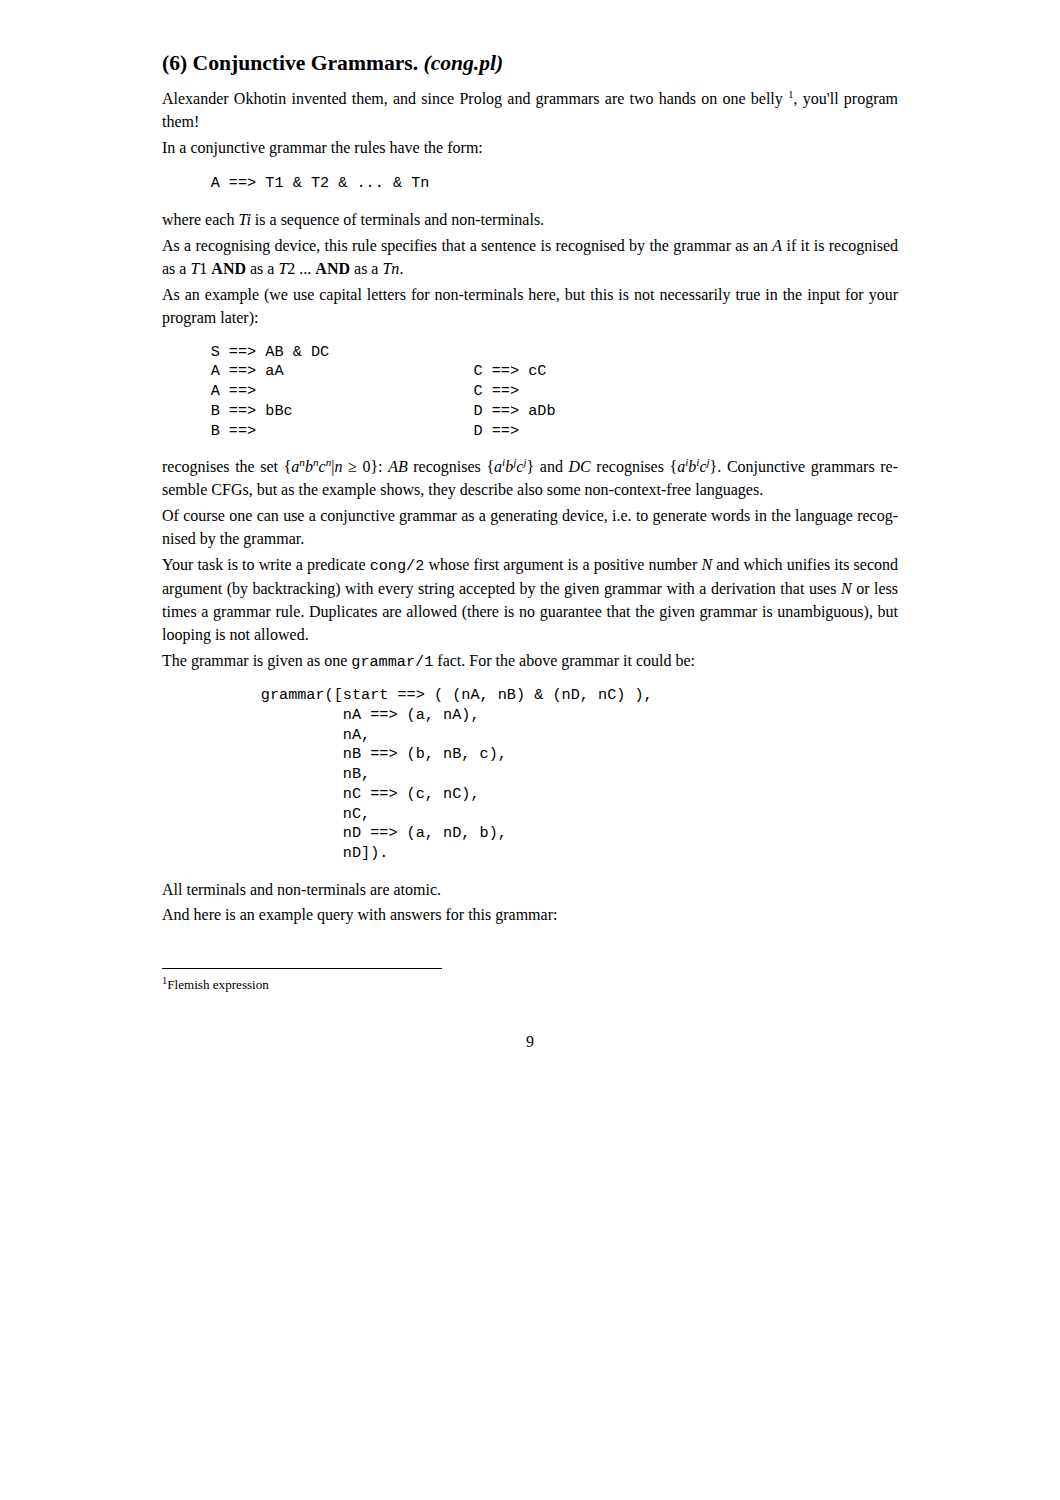(6) Conjunctive Grammars. (cong.pl)
Alexander Okhotin invented them, and since Prolog and grammars are two hands on one belly 1, you'll program them!
In a conjunctive grammar the rules have the form:
A ==> T1 & T2 & ... & Tn
where each Ti is a sequence of terminals and non-terminals.
As a recognising device, this rule specifies that a sentence is recognised by the grammar as an A if it is recognised as a T1 AND as a T2 ... AND as a Tn.
As an example (we use capital letters for non-terminals here, but this is not necessarily true in the input for your program later):
| S ==> AB & DC | |
| A ==> aA | C ==> cC |
| A ==> | C ==> |
| B ==> bBc | D ==> aDb |
| B ==> | D ==> |
recognises the set {anbncn|n ≥ 0}: AB recognises {aibjcj} and DC recognises {aibicj}. Conjunctive grammars resemble CFGs, but as the example shows, they describe also some non-context-free languages.
Of course one can use a conjunctive grammar as a generating device, i.e. to generate words in the language recognised by the grammar.
Your task is to write a predicate cong/2 whose first argument is a positive number N and which unifies its second argument (by backtracking) with every string accepted by the given grammar with a derivation that uses N or less times a grammar rule. Duplicates are allowed (there is no guarantee that the given grammar is unambiguous), but looping is not allowed.
The grammar is given as one grammar/1 fact. For the above grammar it could be:
grammar([start ==> ( (nA, nB) & (nD, nC) ),
         nA ==> (a, nA),
         nA,
         nB ==> (b, nB, c),
         nB,
         nC ==> (c, nC),
         nC,
         nD ==> (a, nD, b),
         nD]).
All terminals and non-terminals are atomic.
And here is an example query with answers for this grammar:
1Flemish expression
9